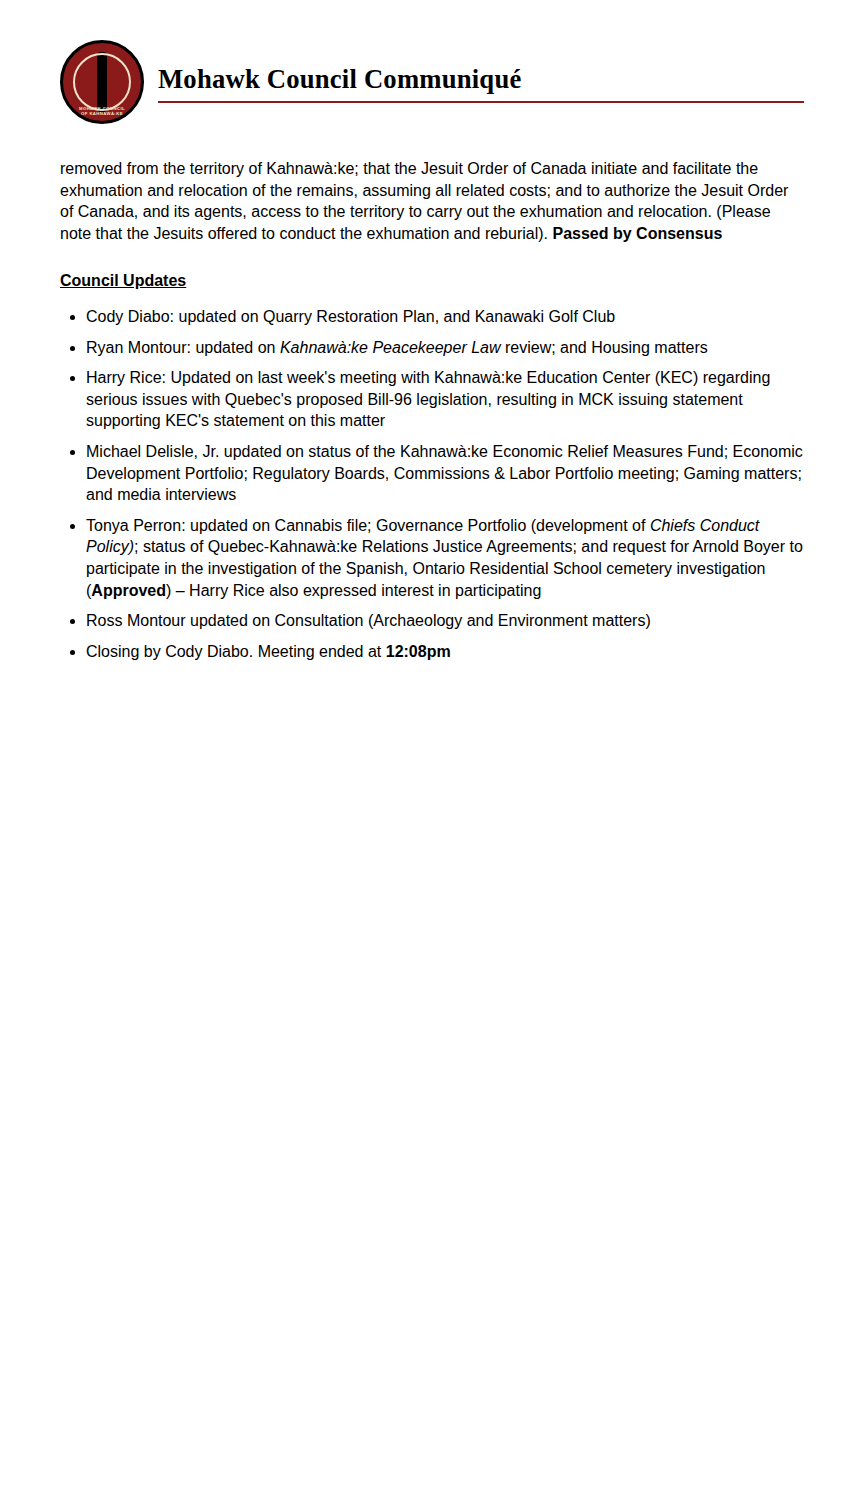MOHAWK COUNCIL
OF KAHNAWÀ:KE
Mohawk Council Communiqué
removed from the territory of Kahnawà:ke; that the Jesuit Order of Canada initiate and facilitate the exhumation and relocation of the remains, assuming all related costs; and to authorize the Jesuit Order of Canada, and its agents, access to the territory to carry out the exhumation and relocation. (Please note that the Jesuits offered to conduct the exhumation and reburial). Passed by Consensus
Council Updates
Cody Diabo: updated on Quarry Restoration Plan, and Kanawaki Golf Club
Ryan Montour: updated on Kahnawà:ke Peacekeeper Law review; and Housing matters
Harry Rice: Updated on last week's meeting with Kahnawà:ke Education Center (KEC) regarding serious issues with Quebec's proposed Bill-96 legislation, resulting in MCK issuing statement supporting KEC's statement on this matter
Michael Delisle, Jr. updated on status of the Kahnawà:ke Economic Relief Measures Fund; Economic Development Portfolio; Regulatory Boards, Commissions & Labor Portfolio meeting; Gaming matters; and media interviews
Tonya Perron: updated on Cannabis file; Governance Portfolio (development of Chiefs Conduct Policy); status of Quebec-Kahnawà:ke Relations Justice Agreements; and request for Arnold Boyer to participate in the investigation of the Spanish, Ontario Residential School cemetery investigation (Approved) – Harry Rice also expressed interest in participating
Ross Montour updated on Consultation (Archaeology and Environment matters)
Closing by Cody Diabo. Meeting ended at 12:08pm